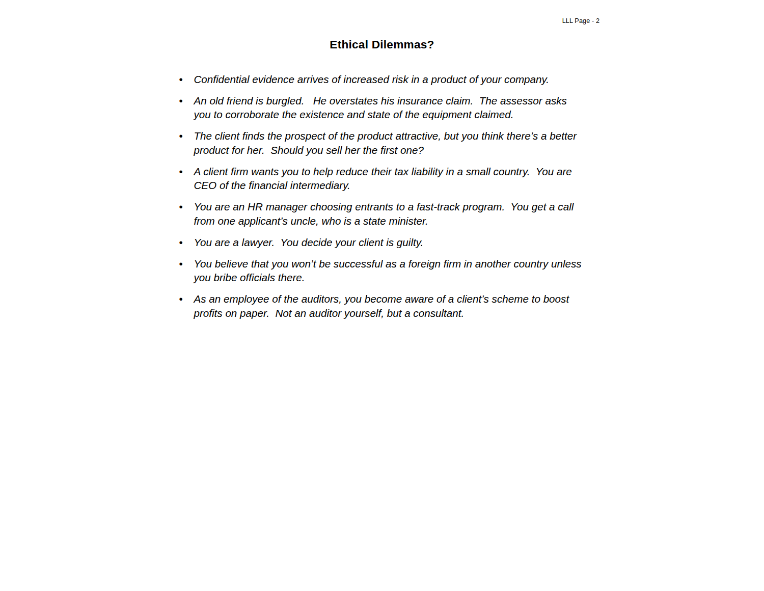LLL Page - 2
Ethical Dilemmas?
Confidential evidence arrives of increased risk in a product of your company.
An old friend is burgled. He overstates his insurance claim. The assessor asks you to corroborate the existence and state of the equipment claimed.
The client finds the prospect of the product attractive, but you think there’s a better product for her. Should you sell her the first one?
A client firm wants you to help reduce their tax liability in a small country. You are CEO of the financial intermediary.
You are an HR manager choosing entrants to a fast-track program. You get a call from one applicant’s uncle, who is a state minister.
You are a lawyer. You decide your client is guilty.
You believe that you won’t be successful as a foreign firm in another country unless you bribe officials there.
As an employee of the auditors, you become aware of a client’s scheme to boost profits on paper. Not an auditor yourself, but a consultant.